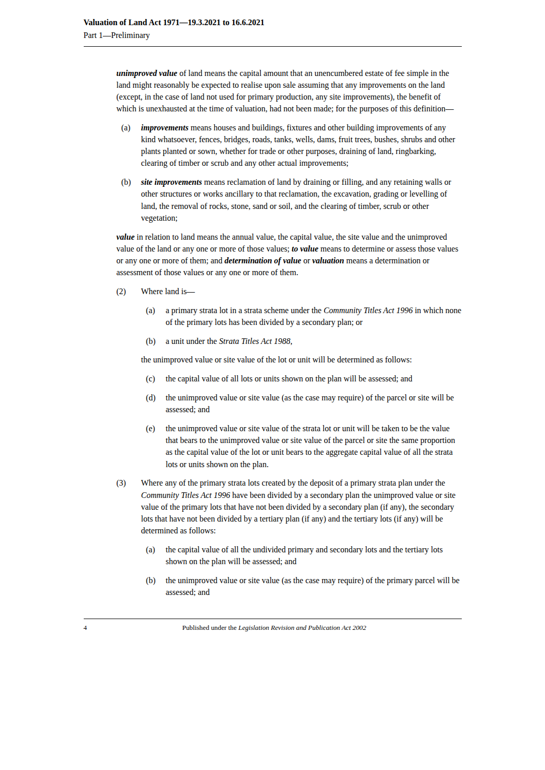Valuation of Land Act 1971—19.3.2021 to 16.6.2021
Part 1—Preliminary
unimproved value of land means the capital amount that an unencumbered estate of fee simple in the land might reasonably be expected to realise upon sale assuming that any improvements on the land (except, in the case of land not used for primary production, any site improvements), the benefit of which is unexhausted at the time of valuation, had not been made; for the purposes of this definition—
(a) improvements means houses and buildings, fixtures and other building improvements of any kind whatsoever, fences, bridges, roads, tanks, wells, dams, fruit trees, bushes, shrubs and other plants planted or sown, whether for trade or other purposes, draining of land, ringbarking, clearing of timber or scrub and any other actual improvements;
(b) site improvements means reclamation of land by draining or filling, and any retaining walls or other structures or works ancillary to that reclamation, the excavation, grading or levelling of land, the removal of rocks, stone, sand or soil, and the clearing of timber, scrub or other vegetation;
value in relation to land means the annual value, the capital value, the site value and the unimproved value of the land or any one or more of those values; to value means to determine or assess those values or any one or more of them; and determination of value or valuation means a determination or assessment of those values or any one or more of them.
(2)
Where land is—
(a) a primary strata lot in a strata scheme under the Community Titles Act 1996 in which none of the primary lots has been divided by a secondary plan; or
(b) a unit under the Strata Titles Act 1988,
the unimproved value or site value of the lot or unit will be determined as follows:
(c) the capital value of all lots or units shown on the plan will be assessed; and
(d) the unimproved value or site value (as the case may require) of the parcel or site will be assessed; and
(e) the unimproved value or site value of the strata lot or unit will be taken to be the value that bears to the unimproved value or site value of the parcel or site the same proportion as the capital value of the lot or unit bears to the aggregate capital value of all the strata lots or units shown on the plan.
(3)
Where any of the primary strata lots created by the deposit of a primary strata plan under the Community Titles Act 1996 have been divided by a secondary plan the unimproved value or site value of the primary lots that have not been divided by a secondary plan (if any), the secondary lots that have not been divided by a tertiary plan (if any) and the tertiary lots (if any) will be determined as follows:
(a) the capital value of all the undivided primary and secondary lots and the tertiary lots shown on the plan will be assessed; and
(b) the unimproved value or site value (as the case may require) of the primary parcel will be assessed; and
4 Published under the Legislation Revision and Publication Act 2002